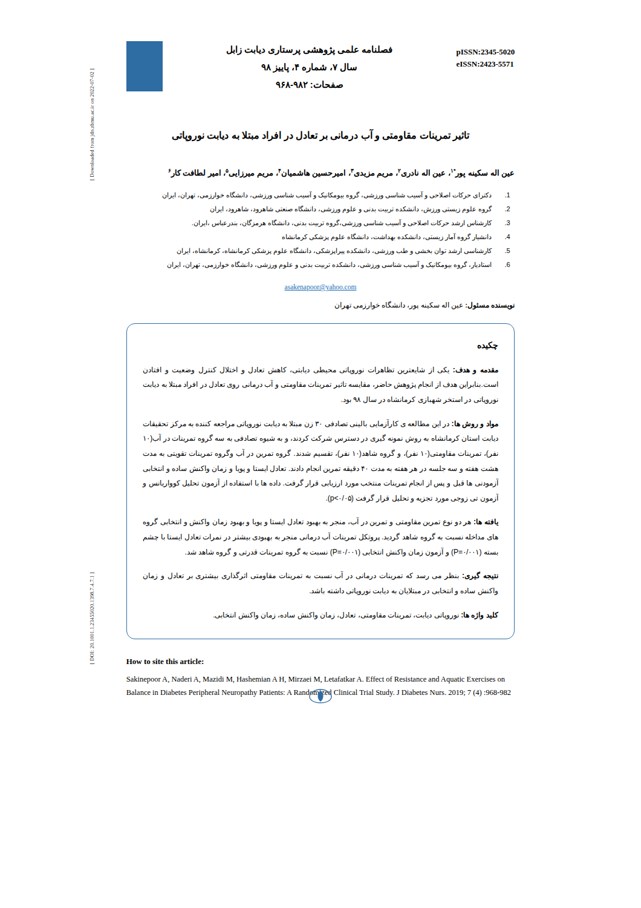[ Downloaded from jdn.zbmu.ac.ir on 2022-07-02 ]
[ DOI: 20.1001.1.23455020.1398.7.4.7.1 ]
pISSN:2345-5020
eISSN:2423-5571
فصلنامه علمی پژوهشی پرستاری دیابت زابل
سال ۷، شماره ۴، پاییز ۹۸
صفحات: ۹۸۲-۹۶۸
تاثیر تمرینات مقاومتی و آب درمانی بر تعادل در افراد مبتلا به دیابت نوروپاتی
عین اله سکینه پور*۱، عین اله نادری۲، مریم مزیدی۳، امیرحسین هاشمیان۴، مریم میرزایی۵، امیر لطافت کار۶
دکترای حرکات اصلاحی و آسیب شناسی ورزشی، گروه بیومکانیک و آسیب شناسی ورزشی، دانشگاه خوارزمی، تهران، ایران
گروه علوم زیستی ورزش، دانشکده تربیت بدنی و علوم ورزشی، دانشگاه صنعتی شاهرود، شاهرود، ایران
کارشناس ارشد حرکات اصلاحی و آسیب شناسی ورزشی،گروه تربیت بدنی، دانشگاه هرمزگان، بندرعباس ،ایران.
دانشیار گروه آمار زیستی، دانشکده بهداشت، دانشگاه علوم پزشکی کرمانشاه
کارشناسی ارشد توان بخشی و طب ورزشی، دانشکده پیراپزشکی، دانشگاه علوم پزشکی کرمانشاه، کرمانشاه، ایران
استادیار، گروه بیومکانیک و آسیب شناسی ورزشی، دانشکده تربیت بدنی و علوم ورزشی، دانشگاه خوارزمی، تهران، ایران
asakenapoor@yahoo.com
نویسنده مسئول: عین اله سکینه پور، دانشگاه خوارزمی تهران
چکیده
مقدمه و هدف: یکی از شایعترین تظاهرات نوروپاتی محیطی دیابتی، کاهش تعادل و اختلال کنترل وضعیت و افتادن است.بنابراین هدف از انجام پژوهش حاضر، مقایسه تاثیر تمرینات مقاومتی و آب درمانی روی تعادل در افراد مبتلا به دیابت نوروپاتی در استخر شهبازی کرمانشاه در سال ۹۸ بود.
مواد و روش ها: در این مطالعه ی کارآزمایی بالینی تصادفی ۳۰ زن مبتلا به دیابت نوروپاتی مراجعه کننده به مرکز تحقیقات دیابت استان کرمانشاه به روش نمونه گیری در دسترس شرکت کردند، و به شیوه تصادفی به سه گروه تمرینات در آب(۱۰ نفر)، تمرینات مقاومتی(۱۰ نفر)، و گروه شاهد(۱۰ نفر)، تقسیم شدند. گروه تمرین در آب وگروه تمرینات تقویتی به مدت هشت هفته و سه جلسه در هر هفته به مدت ۴۰ دقیقه تمرین انجام دادند. تعادل ایستا و پویا و زمان واکنش ساده و انتخابی آزمودنی ها قبل و پس از انجام تمرینات منتخب مورد ارزیابی قرار گرفت. داده ها با استفاده از آزمون تحلیل کوواریانس و آزمون تی زوجی مورد تجزیه و تحلیل قرار گرفت (p<۰/۰۵).
یافته ها: هر دو نوع تمرین مقاومتی و تمرین در آب، منجر به بهبود تعادل ایستا و پویا و بهبود زمان واکنش و انتخابی گروه های مداخله نسبت به گروه شاهد گردید. پروتکل تمرینات آب درمانی منجر به بهبودی بیشتر در نمرات تعادل ایستا با چشم بسته (P=۰/۰۰۱) و آزمون زمان واکنش انتخابی (P=۰/۰۰۱) نسبت به گروه تمرینات قدرتی و گروه شاهد شد.
نتیجه گیری: بنظر می رسد که تمرینات درمانی در آب نسبت به تمرینات مقاومتی اثرگذاری بیشتری بر تعادل و زمان واکنش ساده و انتخابی در مبتلایان به دیابت نوروپاتی داشته باشد.
کلید واژه ها: نوروپاتی دیابت، تمرینات مقاومتی، تعادل، زمان واکنش ساده، زمان واکنش انتخابی.
How to site this article:
Sakinepoor A, Naderi A, Mazidi M, Hashemian A H, Mirzaei M, Letafatkar A. Effect of Resistance and Aquatic Exercises on Balance in Diabetes Peripheral Neuropathy Patients: A Randomized Clinical Trial Study. J Diabetes Nurs. 2019; 7 (4) :968-982